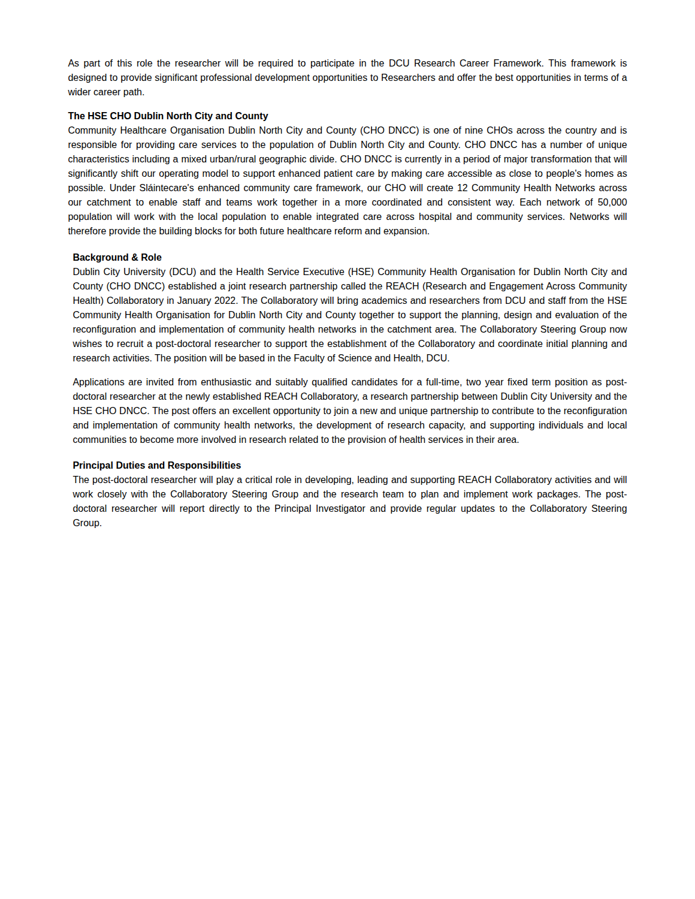As part of this role the researcher will be required to participate in the DCU Research Career Framework. This framework is designed to provide significant professional development opportunities to Researchers and offer the best opportunities in terms of a wider career path.
The HSE CHO Dublin North City and County
Community Healthcare Organisation Dublin North City and County (CHO DNCC) is one of nine CHOs across the country and is responsible for providing care services to the population of Dublin North City and County. CHO DNCC has a number of unique characteristics including a mixed urban/rural geographic divide. CHO DNCC is currently in a period of major transformation that will significantly shift our operating model to support enhanced patient care by making care accessible as close to people's homes as possible. Under Sláintecare's enhanced community care framework, our CHO will create 12 Community Health Networks across our catchment to enable staff and teams work together in a more coordinated and consistent way. Each network of 50,000 population will work with the local population to enable integrated care across hospital and community services. Networks will therefore provide the building blocks for both future healthcare reform and expansion.
Background & Role
Dublin City University (DCU) and the Health Service Executive (HSE) Community Health Organisation for Dublin North City and County (CHO DNCC) established a joint research partnership called the REACH (Research and Engagement Across Community Health) Collaboratory in January 2022. The Collaboratory will bring academics and researchers from DCU and staff from the HSE Community Health Organisation for Dublin North City and County together to support the planning, design and evaluation of the reconfiguration and implementation of community health networks in the catchment area. The Collaboratory Steering Group now wishes to recruit a post-doctoral researcher to support the establishment of the Collaboratory and coordinate initial planning and research activities. The position will be based in the Faculty of Science and Health, DCU.
Applications are invited from enthusiastic and suitably qualified candidates for a full-time, two year fixed term position as post-doctoral researcher at the newly established REACH Collaboratory, a research partnership between Dublin City University and the HSE CHO DNCC. The post offers an excellent opportunity to join a new and unique partnership to contribute to the reconfiguration and implementation of community health networks, the development of research capacity, and supporting individuals and local communities to become more involved in research related to the provision of health services in their area.
Principal Duties and Responsibilities
The post-doctoral researcher will play a critical role in developing, leading and supporting REACH Collaboratory activities and will work closely with the Collaboratory Steering Group and the research team to plan and implement work packages. The post-doctoral researcher will report directly to the Principal Investigator and provide regular updates to the Collaboratory Steering Group.